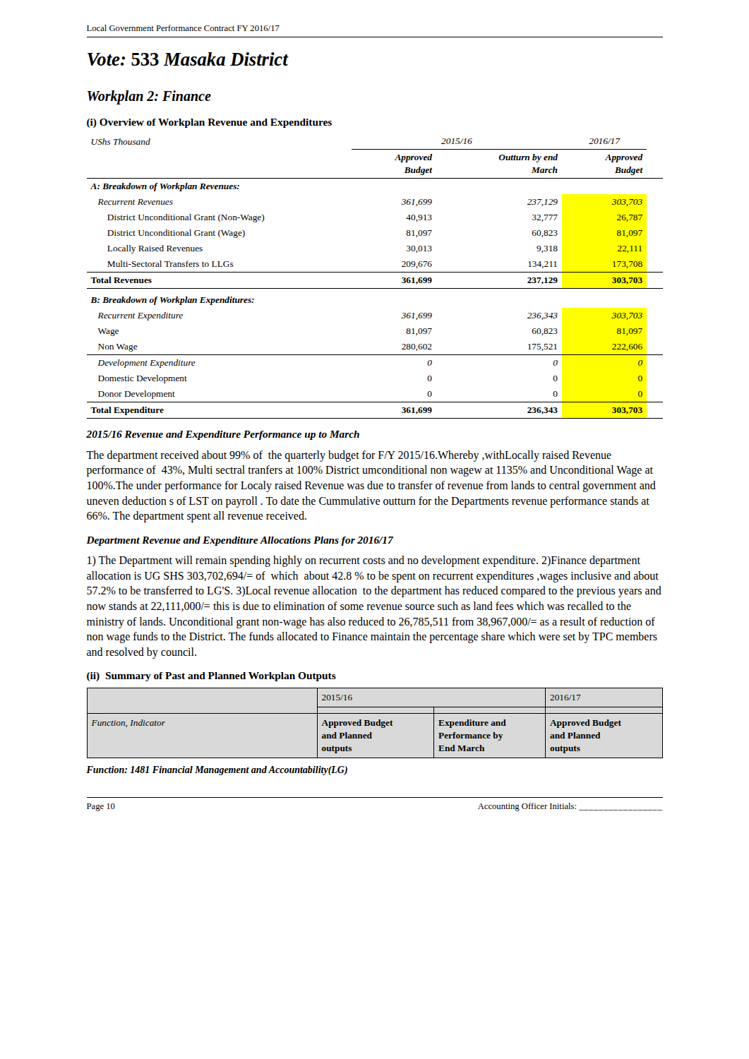Local Government Performance Contract FY 2016/17
Vote: 533 Masaka District
Workplan 2: Finance
(i) Overview of Workplan Revenue and Expenditures
| UShs Thousand | 2015/16 | 2016/17 | |
| --- | --- | --- | --- |
| | Approved Budget | Outturn by end March | Approved Budget | |
| A: Breakdown of Workplan Revenues: |
| Recurrent Revenues | 361,699 | 237,129 | 303,703 | |
| District Unconditional Grant (Non-Wage) | 40,913 | 32,777 | 26,787 | |
| District Unconditional Grant (Wage) | 81,097 | 60,823 | 81,097 | |
| Locally Raised Revenues | 30,013 | 9,318 | 22,111 | |
| Multi-Sectoral Transfers to LLGs | 209,676 | 134,211 | 173,708 | |
| Total Revenues | 361,699 | 237,129 | 303,703 | |
| B: Breakdown of Workplan Expenditures: |
| Recurrent Expenditure | 361,699 | 236,343 | 303,703 | |
| Wage | 81,097 | 60,823 | 81,097 | |
| Non Wage | 280,602 | 175,521 | 222,606 | |
| Development Expenditure | 0 | 0 | 0 | |
| Domestic Development | 0 | 0 | 0 | |
| Donor Development | 0 | 0 | 0 | |
| Total Expenditure | 361,699 | 236,343 | 303,703 | |
2015/16 Revenue and Expenditure Performance up to March
The department received about 99% of the quarterly budget for F/Y 2015/16.Whereby ,withLocally raised Revenue performance of 43%, Multi sectral tranfers at 100% District umconditional non wagew at 1135% and Unconditional Wage at 100%.The under performance for Localy raised Revenue was due to transfer of revenue from lands to central government and uneven deduction s of LST on payroll . To date the Cummulative outturn for the Departments revenue performance stands at 66%. The department spent all revenue received.
Department Revenue and Expenditure Allocations Plans for 2016/17
1) The Department will remain spending highly on recurrent costs and no development expenditure. 2)Finance department allocation is UG SHS 303,702,694/= of which about 42.8 % to be spent on recurrent expenditures ,wages inclusive and about 57.2% to be transferred to LG'S. 3)Local revenue allocation to the department has reduced compared to the previous years and now stands at 22,111,000/= this is due to elimination of some revenue source such as land fees which was recalled to the ministry of lands. Unconditional grant non-wage has also reduced to 26,785,511 from 38,967,000/= as a result of reduction of non wage funds to the District. The funds allocated to Finance maintain the percentage share which were set by TPC members and resolved by council.
(ii) Summary of Past and Planned Workplan Outputs
| | 2015/16 | 2016/17 |
| Function, Indicator | Approved Budget and Planned outputs | Expenditure and Performance by End March | Approved Budget and Planned outputs |
Function: 1481 Financial Management and Accountability(LG)
Page 10
Accounting Officer Initials: _________________